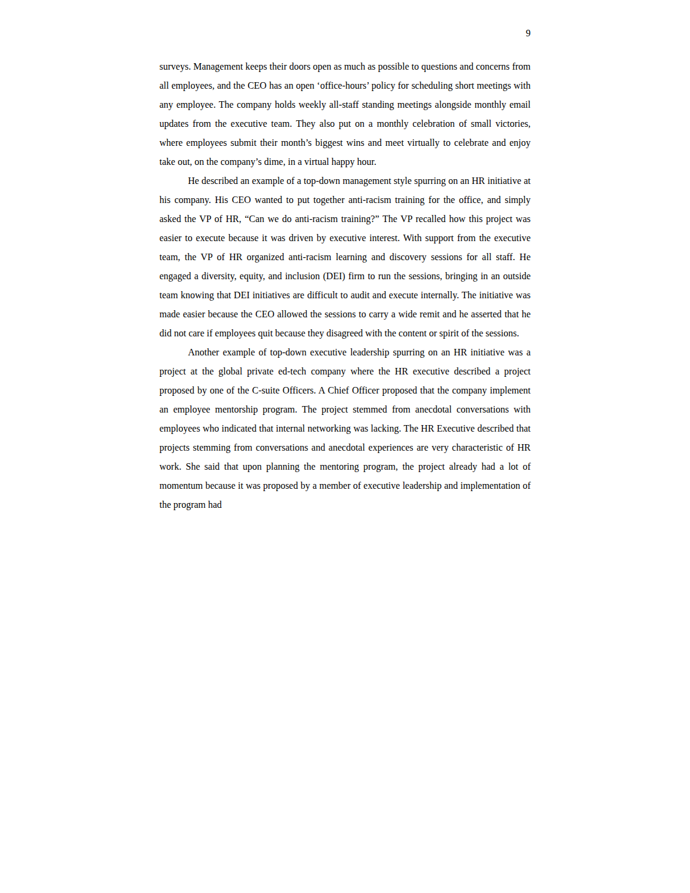9
surveys. Management keeps their doors open as much as possible to questions and concerns from all employees, and the CEO has an open ‘office-hours’ policy for scheduling short meetings with any employee. The company holds weekly all-staff standing meetings alongside monthly email updates from the executive team. They also put on a monthly celebration of small victories, where employees submit their month’s biggest wins and meet virtually to celebrate and enjoy take out, on the company’s dime, in a virtual happy hour.
He described an example of a top-down management style spurring on an HR initiative at his company. His CEO wanted to put together anti-racism training for the office, and simply asked the VP of HR, “Can we do anti-racism training?” The VP recalled how this project was easier to execute because it was driven by executive interest. With support from the executive team, the VP of HR organized anti-racism learning and discovery sessions for all staff. He engaged a diversity, equity, and inclusion (DEI) firm to run the sessions, bringing in an outside team knowing that DEI initiatives are difficult to audit and execute internally. The initiative was made easier because the CEO allowed the sessions to carry a wide remit and he asserted that he did not care if employees quit because they disagreed with the content or spirit of the sessions.
Another example of top-down executive leadership spurring on an HR initiative was a project at the global private ed-tech company where the HR executive described a project proposed by one of the C-suite Officers. A Chief Officer proposed that the company implement an employee mentorship program. The project stemmed from anecdotal conversations with employees who indicated that internal networking was lacking. The HR Executive described that projects stemming from conversations and anecdotal experiences are very characteristic of HR work. She said that upon planning the mentoring program, the project already had a lot of momentum because it was proposed by a member of executive leadership and implementation of the program had